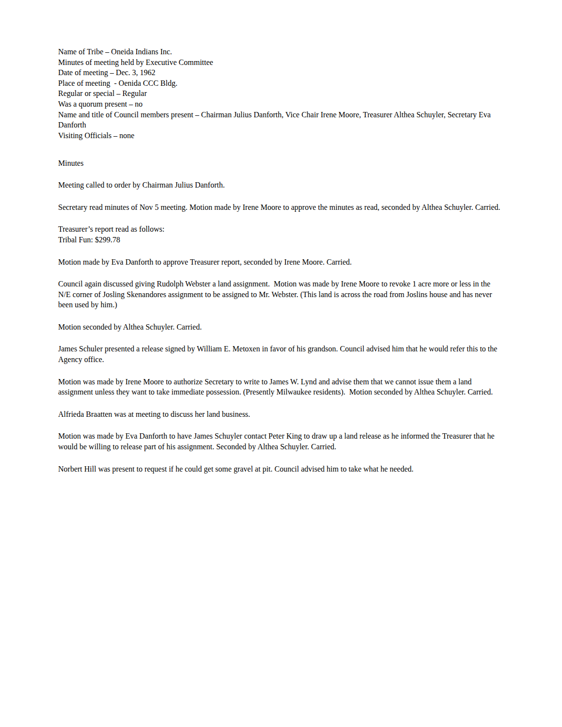Name of Tribe – Oneida Indians Inc.
Minutes of meeting held by Executive Committee
Date of meeting – Dec. 3, 1962
Place of meeting - Oenida CCC Bldg.
Regular or special – Regular
Was a quorum present – no
Name and title of Council members present – Chairman Julius Danforth, Vice Chair Irene Moore, Treasurer Althea Schuyler, Secretary Eva Danforth
Visiting Officials – none
Minutes
Meeting called to order by Chairman Julius Danforth.
Secretary read minutes of Nov 5 meeting. Motion made by Irene Moore to approve the minutes as read, seconded by Althea Schuyler. Carried.
Treasurer’s report read as follows:
Tribal Fun: $299.78
Motion made by Eva Danforth to approve Treasurer report, seconded by Irene Moore. Carried.
Council again discussed giving Rudolph Webster a land assignment. Motion was made by Irene Moore to revoke 1 acre more or less in the N/E corner of Josling Skenandores assignment to be assigned to Mr. Webster. (This land is across the road from Joslins house and has never been used by him.)
Motion seconded by Althea Schuyler. Carried.
James Schuler presented a release signed by William E. Metoxen in favor of his grandson. Council advised him that he would refer this to the Agency office.
Motion was made by Irene Moore to authorize Secretary to write to James W. Lynd and advise them that we cannot issue them a land assignment unless they want to take immediate possession. (Presently Milwaukee residents). Motion seconded by Althea Schuyler. Carried.
Alfrieda Braatten was at meeting to discuss her land business.
Motion was made by Eva Danforth to have James Schuyler contact Peter King to draw up a land release as he informed the Treasurer that he would be willing to release part of his assignment. Seconded by Althea Schuyler. Carried.
Norbert Hill was present to request if he could get some gravel at pit. Council advised him to take what he needed.